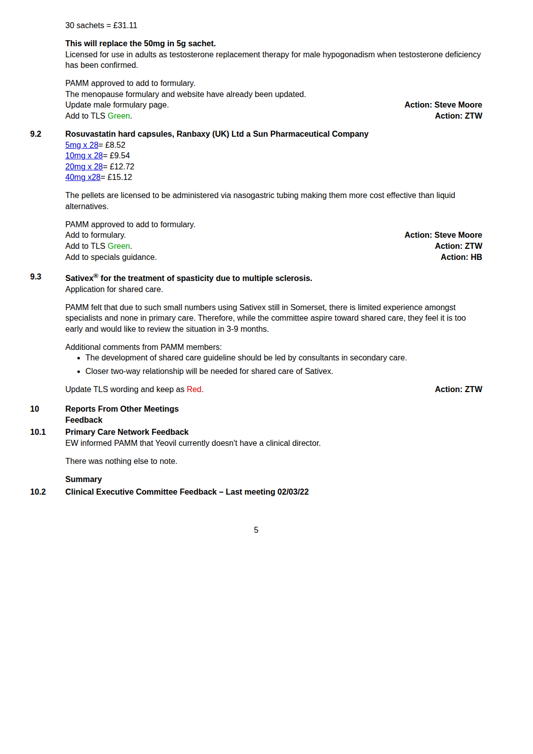30 sachets = £31.11
This will replace the 50mg in 5g sachet.
Licensed for use in adults as testosterone replacement therapy for male hypogonadism when testosterone deficiency has been confirmed.
PAMM approved to add to formulary.
The menopause formulary and website have already been updated.
Update male formulary page. Action: Steve Moore
Add to TLS Green. Action: ZTW
9.2
Rosuvastatin hard capsules, Ranbaxy (UK) Ltd a Sun Pharmaceutical Company
5mg x 28= £8.52
10mg x 28= £9.54
20mg x 28= £12.72
40mg x28= £15.12
The pellets are licensed to be administered via nasogastric tubing making them more cost effective than liquid alternatives.
PAMM approved to add to formulary.
Add to formulary. Action: Steve Moore
Add to TLS Green. Action: ZTW
Add to specials guidance. Action: HB
9.3
Sativex® for the treatment of spasticity due to multiple sclerosis.
Application for shared care.
PAMM felt that due to such small numbers using Sativex still in Somerset, there is limited experience amongst specialists and none in primary care. Therefore, while the committee aspire toward shared care, they feel it is too early and would like to review the situation in 3-9 months.
Additional comments from PAMM members:
The development of shared care guideline should be led by consultants in secondary care.
Closer two-way relationship will be needed for shared care of Sativex.
Update TLS wording and keep as Red. Action: ZTW
10
Reports From Other Meetings
Feedback
10.1
Primary Care Network Feedback
EW informed PAMM that Yeovil currently doesn't have a clinical director.
There was nothing else to note.
Summary
10.2
Clinical Executive Committee Feedback – Last meeting 02/03/22
5